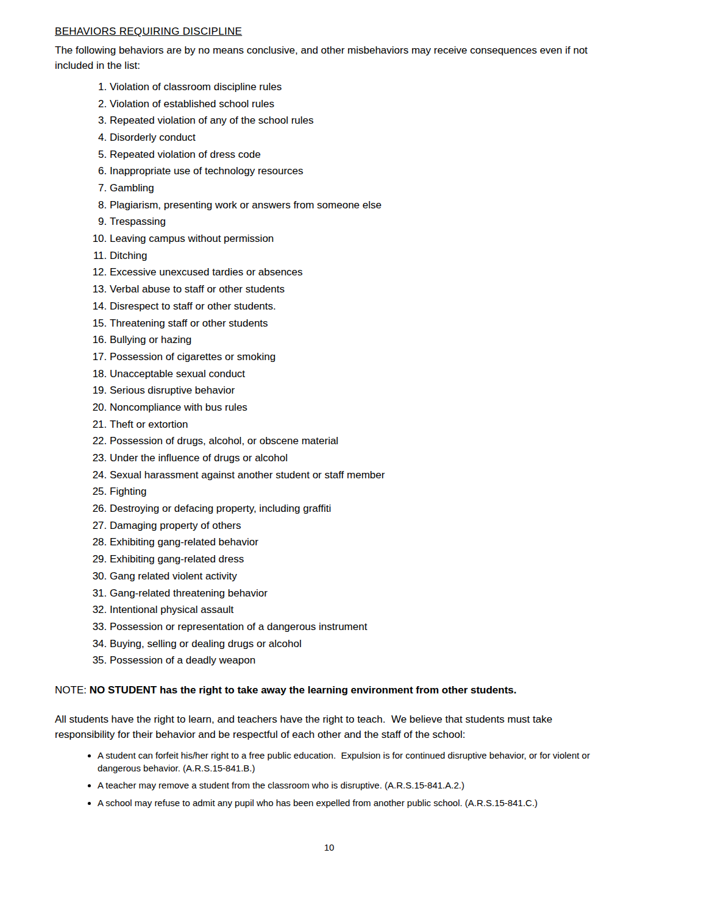BEHAVIORS REQUIRING DISCIPLINE
The following behaviors are by no means conclusive, and other misbehaviors may receive consequences even if not included in the list:
Violation of classroom discipline rules
Violation of established school rules
Repeated violation of any of the school rules
Disorderly conduct
Repeated violation of dress code
Inappropriate use of technology resources
Gambling
Plagiarism, presenting work or answers from someone else
Trespassing
Leaving campus without permission
Ditching
Excessive unexcused tardies or absences
Verbal abuse to staff or other students
Disrespect to staff or other students.
Threatening staff or other students
Bullying or hazing
Possession of cigarettes or smoking
Unacceptable sexual conduct
Serious disruptive behavior
Noncompliance with bus rules
Theft or extortion
Possession of drugs, alcohol, or obscene material
Under the influence of drugs or alcohol
Sexual harassment against another student or staff member
Fighting
Destroying or defacing property, including graffiti
Damaging property of others
Exhibiting gang-related behavior
Exhibiting gang-related dress
Gang related violent activity
Gang-related threatening behavior
Intentional physical assault
Possession or representation of a dangerous instrument
Buying, selling or dealing drugs or alcohol
Possession of a deadly weapon
NOTE: NO STUDENT has the right to take away the learning environment from other students.
All students have the right to learn, and teachers have the right to teach. We believe that students must take responsibility for their behavior and be respectful of each other and the staff of the school:
A student can forfeit his/her right to a free public education. Expulsion is for continued disruptive behavior, or for violent or dangerous behavior. (A.R.S.15-841.B.)
A teacher may remove a student from the classroom who is disruptive. (A.R.S.15-841.A.2.)
A school may refuse to admit any pupil who has been expelled from another public school. (A.R.S.15-841.C.)
10